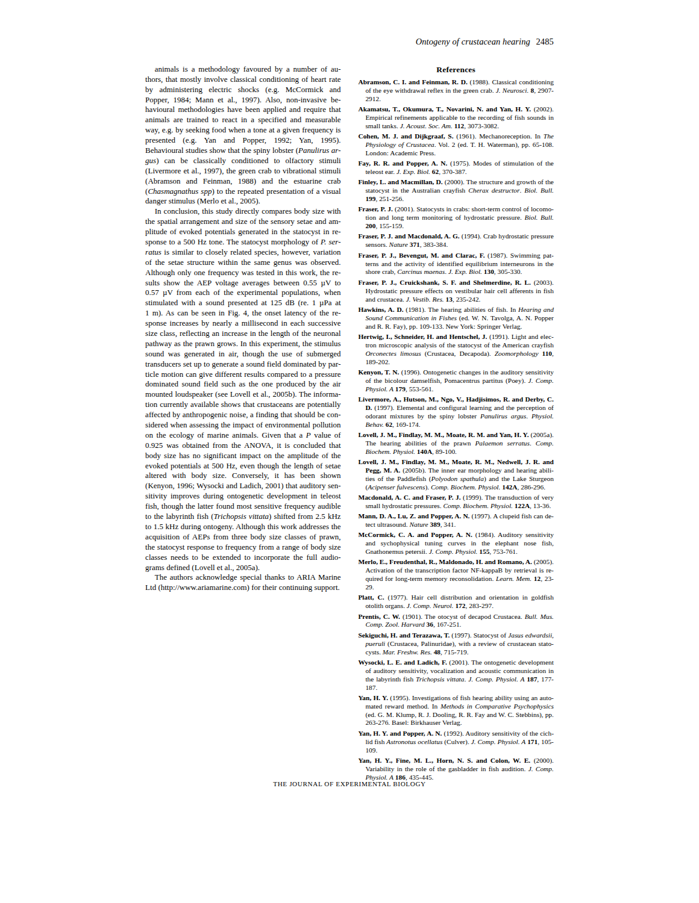Ontogeny of crustacean hearing2485
animals is a methodology favoured by a number of authors, that mostly involve classical conditioning of heart rate by administering electric shocks (e.g. McCormick and Popper, 1984; Mann et al., 1997). Also, non-invasive behavioural methodologies have been applied and require that animals are trained to react in a specified and measurable way, e.g. by seeking food when a tone at a given frequency is presented (e.g. Yan and Popper, 1992; Yan, 1995). Behavioural studies show that the spiny lobster (Panulirus argus) can be classically conditioned to olfactory stimuli (Livermore et al., 1997), the green crab to vibrational stimuli (Abramson and Feinman, 1988) and the estuarine crab (Chasmagnathus spp) to the repeated presentation of a visual danger stimulus (Merlo et al., 2005).
In conclusion, this study directly compares body size with the spatial arrangement and size of the sensory setae and amplitude of evoked potentials generated in the statocyst in response to a 500 Hz tone. The statocyst morphology of P. serratus is similar to closely related species, however, variation of the setae structure within the same genus was observed. Although only one frequency was tested in this work, the results show the AEP voltage averages between 0.55 µV to 0.57 µV from each of the experimental populations, when stimulated with a sound presented at 125 dB (re. 1 µPa at 1 m). As can be seen in Fig. 4, the onset latency of the response increases by nearly a millisecond in each successive size class, reflecting an increase in the length of the neuronal pathway as the prawn grows. In this experiment, the stimulus sound was generated in air, though the use of submerged transducers set up to generate a sound field dominated by particle motion can give different results compared to a pressure dominated sound field such as the one produced by the air mounted loudspeaker (see Lovell et al., 2005b). The information currently available shows that crustaceans are potentially affected by anthropogenic noise, a finding that should be considered when assessing the impact of environmental pollution on the ecology of marine animals. Given that a P value of 0.925 was obtained from the ANOVA, it is concluded that body size has no significant impact on the amplitude of the evoked potentials at 500 Hz, even though the length of setae altered with body size. Conversely, it has been shown (Kenyon, 1996; Wysocki and Ladich, 2001) that auditory sensitivity improves during ontogenetic development in teleost fish, though the latter found most sensitive frequency audible to the labyrinth fish (Trichopsis vittata) shifted from 2.5 kHz to 1.5 kHz during ontogeny. Although this work addresses the acquisition of AEPs from three body size classes of prawn, the statocyst response to frequency from a range of body size classes needs to be extended to incorporate the full audiograms defined (Lovell et al., 2005a).
The authors acknowledge special thanks to ARIA Marine Ltd (http://www.ariamarine.com) for their continuing support.
References
Abramson, C. I. and Feinman, R. D. (1988). Classical conditioning of the eye withdrawal reflex in the green crab. J. Neurosci. 8, 2907-2912.
Akamatsu, T., Okumura, T., Novarini, N. and Yan, H. Y. (2002). Empirical refinements applicable to the recording of fish sounds in small tanks. J. Acoust. Soc. Am. 112, 3073-3082.
Cohen, M. J. and Dijkgraaf, S. (1961). Mechanoreception. In The Physiology of Crustacea. Vol. 2 (ed. T. H. Waterman), pp. 65-108. London: Academic Press.
Fay, R. R. and Popper, A. N. (1975). Modes of stimulation of the teleost ear. J. Exp. Biol. 62, 370-387.
Finley, L. and Macmillan, D. (2000). The structure and growth of the statocyst in the Australian crayfish Cherax destructor. Biol. Bull. 199, 251-256.
Fraser, P. J. (2001). Statocysts in crabs: short-term control of locomotion and long term monitoring of hydrostatic pressure. Biol. Bull. 200, 155-159.
Fraser, P. J. and Macdonald, A. G. (1994). Crab hydrostatic pressure sensors. Nature 371, 383-384.
Fraser, P. J., Bevengut, M. and Clarac, F. (1987). Swimming patterns and the activity of identified equilibrium interneurons in the shore crab, Carcinus maenas. J. Exp. Biol. 130, 305-330.
Fraser, P. J., Cruickshank, S. F. and Shelmerdine, R. L. (2003). Hydrostatic pressure effects on vestibular hair cell afferents in fish and crustacea. J. Vestib. Res. 13, 235-242.
Hawkins, A. D. (1981). The hearing abilities of fish. In Hearing and Sound Communication in Fishes (ed. W. N. Tavolga, A. N. Popper and R. R. Fay), pp. 109-133. New York: Springer Verlag.
Hertwig, I., Schneider, H. and Hentschel, J. (1991). Light and electron microscopic analysis of the statocyst of the American crayfish Orconectes limosus (Crustacea, Decapoda). Zoomorphology 110, 189-202.
Kenyon, T. N. (1996). Ontogenetic changes in the auditory sensitivity of the bicolour damselfish, Pomacentrus partitus (Poey). J. Comp. Physiol. A 179, 553-561.
Livermore, A., Hutson, M., Ngo, V., Hadjisimos, R. and Derby, C. D. (1997). Elemental and configural learning and the perception of odorant mixtures by the spiny lobster Panulirus argus. Physiol. Behav. 62, 169-174.
Lovell, J. M., Findlay, M. M., Moate, R. M. and Yan, H. Y. (2005a). The hearing abilities of the prawn Palaemon serratus. Comp. Biochem. Physiol. 140A, 89-100.
Lovell, J. M., Findlay, M. M., Moate, R. M., Nedwell, J. R. and Pegg, M. A. (2005b). The inner ear morphology and hearing abilities of the Paddlefish (Polyodon spathula) and the Lake Sturgeon (Acipenser fulvescens). Comp. Biochem. Physiol. 142A, 286-296.
Macdonald, A. C. and Fraser, P. J. (1999). The transduction of very small hydrostatic pressures. Comp. Biochem. Physiol. 122A, 13-36.
Mann, D. A., Lu, Z. and Popper, A. N. (1997). A clupeid fish can detect ultrasound. Nature 389, 341.
McCormick, C. A. and Popper, A. N. (1984). Auditory sensitivity and sychophysical tuning curves in the elephant nose fish, Gnathonemus petersii. J. Comp. Physiol. 155, 753-761.
Merlo, E., Freudenthal, R., Maldonado, H. and Romano, A. (2005). Activation of the transcription factor NF-kappaB by retrieval is required for long-term memory reconsolidation. Learn. Mem. 12, 23-29.
Platt, C. (1977). Hair cell distribution and orientation in goldfish otolith organs. J. Comp. Neurol. 172, 283-297.
Prentis, C. W. (1901). The otocyst of decapod Crustacea. Bull. Mus. Comp. Zool. Harvard 36, 167-251.
Sekiguchi, H. and Terazawa, T. (1997). Statocyst of Jasus edwardsii, pueruli (Crustacea, Palinuridae), with a review of crustacean statocysts. Mar. Freshw. Res. 48, 715-719.
Wysocki, L. E. and Ladich, F. (2001). The ontogenetic development of auditory sensitivity, vocalization and acoustic communication in the labyrinth fish Trichopsis vittata. J. Comp. Physiol. A 187, 177-187.
Yan, H. Y. (1995). Investigations of fish hearing ability using an automated reward method. In Methods in Comparative Psychophysics (ed. G. M. Klump, R. J. Dooling, R. R. Fay and W. C. Stebbins), pp. 263-276. Basel: Birkhauser Verlag.
Yan, H. Y. and Popper, A. N. (1992). Auditory sensitivity of the cichlid fish Astronotus ocellatus (Culver). J. Comp. Physiol. A 171, 105-109.
Yan, H. Y., Fine, M. L., Horn, N. S. and Colon, W. E. (2000). Variability in the role of the gasbladder in fish audition. J. Comp. Physiol. A 186, 435-445.
THE JOURNAL OF EXPERIMENTAL BIOLOGY